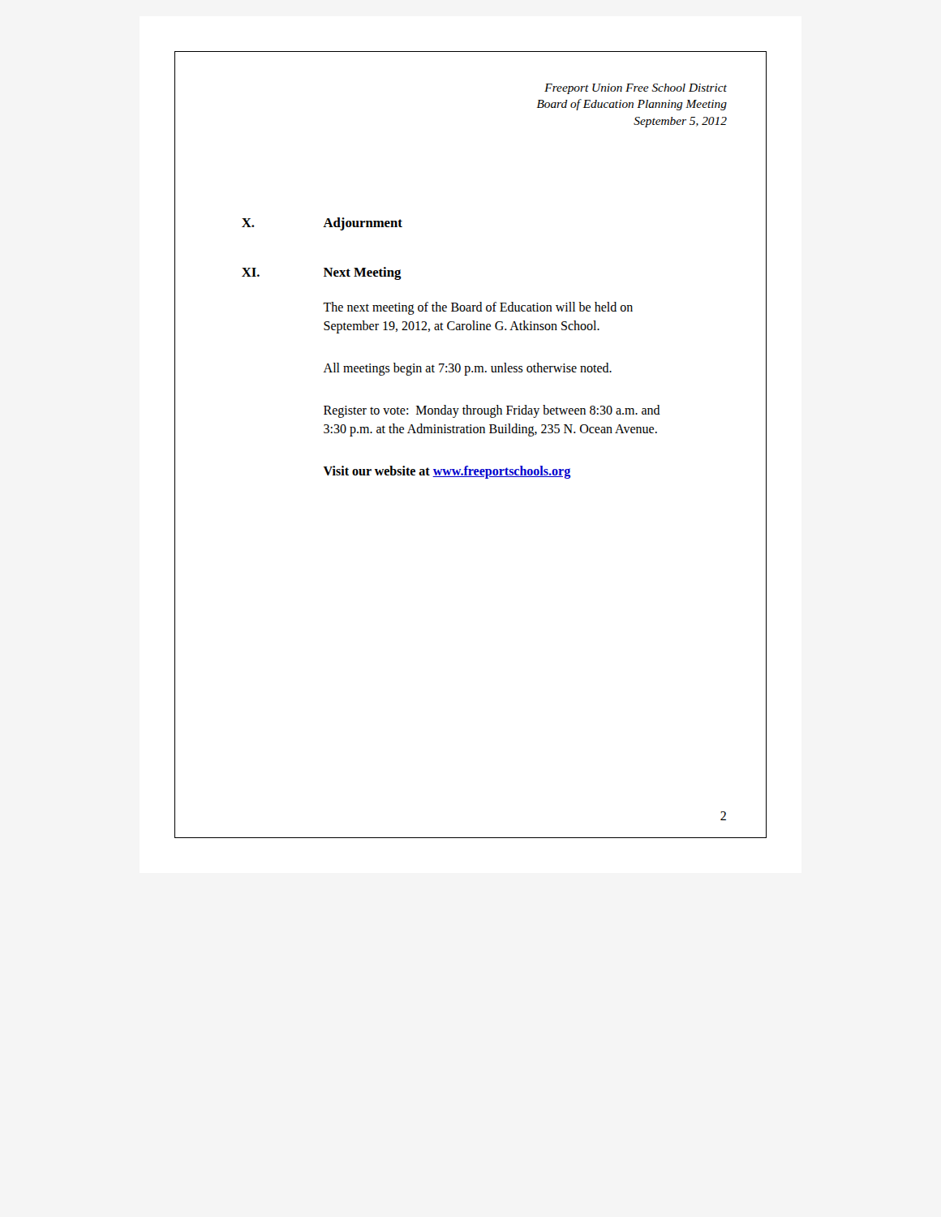Freeport Union Free School District
Board of Education Planning Meeting
September 5, 2012
X.
Adjournment
XI.
Next Meeting
The next meeting of the Board of Education will be held on
September 19, 2012, at Caroline G. Atkinson School.
All meetings begin at 7:30 p.m. unless otherwise noted.
Register to vote: Monday through Friday between 8:30 a.m. and
3:30 p.m. at the Administration Building, 235 N. Ocean Avenue.
Visit our website at www.freeportschools.org
2